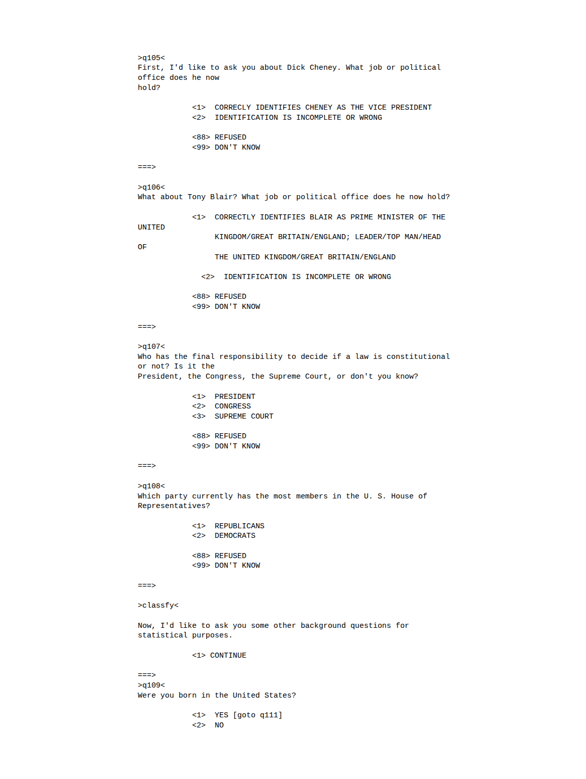>q105<
First, I'd like to ask you about Dick Cheney. What job or political office does he now
hold?

            <1>  CORRECLY IDENTIFIES CHENEY AS THE VICE PRESIDENT
            <2>  IDENTIFICATION IS INCOMPLETE OR WRONG

            <88> REFUSED
            <99> DON'T KNOW

===>

>q106<
What about Tony Blair? What job or political office does he now hold?

            <1>  CORRECTLY IDENTIFIES BLAIR AS PRIME MINISTER OF THE UNITED
                 KINGDOM/GREAT BRITAIN/ENGLAND; LEADER/TOP MAN/HEAD OF
                 THE UNITED KINGDOM/GREAT BRITAIN/ENGLAND

              <2>  IDENTIFICATION IS INCOMPLETE OR WRONG

            <88> REFUSED
            <99> DON'T KNOW

===>

>q107<
Who has the final responsibility to decide if a law is constitutional or not? Is it the
President, the Congress, the Supreme Court, or don't you know?

            <1>  PRESIDENT
            <2>  CONGRESS
            <3>  SUPREME COURT

            <88> REFUSED
            <99> DON'T KNOW

===>

>q108<
Which party currently has the most members in the U. S. House of Representatives?

            <1>  REPUBLICANS
            <2>  DEMOCRATS

            <88> REFUSED
            <99> DON'T KNOW

===>

>classfy<

Now, I'd like to ask you some other background questions for statistical purposes.

            <1> CONTINUE

===>
>q109<
Were you born in the United States?

            <1>  YES [goto q111]
            <2>  NO